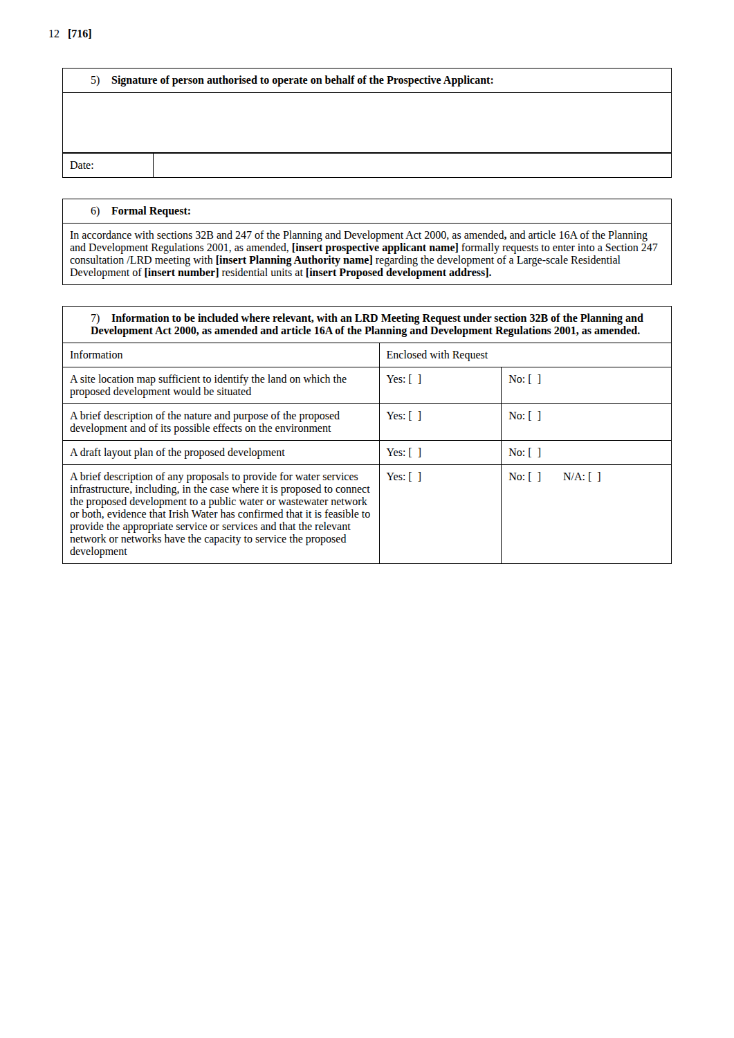12[716]
| 5) Signature of person authorised to operate on behalf of the Prospective Applicant: |
| Date: | |
| 6) Formal Request: |
| In accordance with sections 32B and 247 of the Planning and Development Act 2000, as amended , and article 16A of the Planning and Development Regulations 2001, as amended, [insert prospective applicant name] formally requests to enter into a Section 247 consultation /LRD meeting with [insert Planning Authority name] regarding the development of a Large-scale Residential Development of [insert number] residential units at [insert Proposed development address]. |
| 7) Information to be included where relevant, with an LRD Meeting Request under section 32B of the Planning and Development Act 2000, as amended and article 16A of the Planning and Development Regulations 2001, as amended. |
| Information | Enclosed with Request |
| A site location map sufficient to identify the land on which the proposed development would be situated | Yes: [ ] | No: [ ] |
| A brief description of the nature and purpose of the proposed development and of its possible effects on the environment | Yes: [ ] | No: [ ] |
| A draft layout plan of the proposed development | Yes: [ ] | No: [ ] |
| A brief description of any proposals to provide for water services infrastructure, including, in the case where it is proposed to connect the proposed development to a public water or wastewater network or both, evidence that Irish Water has confirmed that it is feasible to provide the appropriate service or services and that the relevant network or networks have the capacity to service the proposed development | Yes: [ ] | No: [ ] N/A: [ ] |